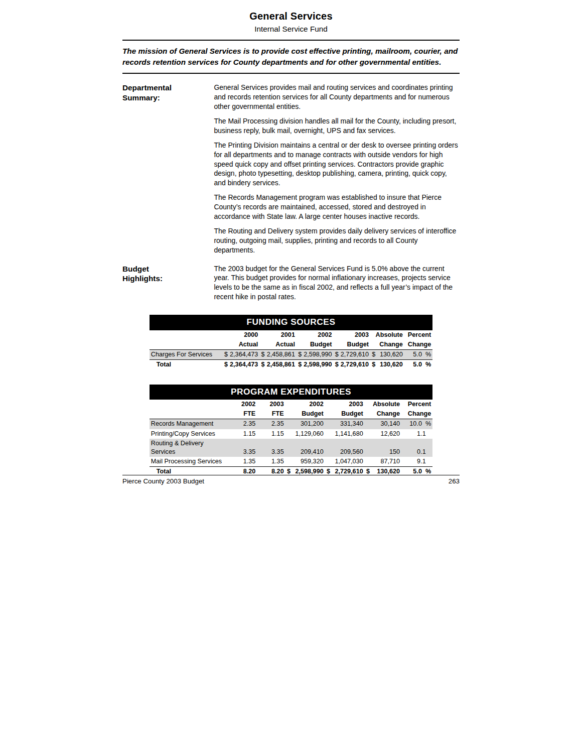General Services
Internal Service Fund
The mission of General Services is to provide cost effective printing, mailroom, courier, and records retention services for County departments and for other governmental entities.
Departmental
Summary:
General Services provides mail and routing services and coordinates printing and records retention services for all County departments and for numerous other governmental entities.
The Mail Processing division handles all mail for the County, including presort, business reply, bulk mail, overnight, UPS and fax services.
The Printing Division maintains a central or der desk to oversee printing orders for all departments and to manage contracts with outside vendors for high speed quick copy and offset printing services. Contractors provide graphic design, photo typesetting, desktop publishing, camera, printing, quick copy, and bindery services.
The Records Management program was established to insure that Pierce County’s records are maintained, accessed, stored and destroyed in accordance with State law. A large center houses inactive records.
The Routing and Delivery system provides daily delivery services of interoffice routing, outgoing mail, supplies, printing and records to all County departments.
Budget
Highlights:
The 2003 budget for the General Services Fund is 5.0% above the current year. This budget provides for normal inflationary increases, projects service levels to be the same as in fiscal 2002, and reflects a full year’s impact of the recent hike in postal rates.
FUNDING SOURCES
| | 2000 | 2001 | 2002 | 2003 | Absolute | Percent |
| --- | --- | --- | --- | --- | --- | --- |
| | Actual | Actual | Budget | Budget | Change | Change |
| Charges For Services | $ | 2,364,473 | $ | 2,458,861 | $ | 2,598,990 | $ | 2,729,610 | $ | 130,620 | 5.0 % |
| Total | $ | 2,364,473 | $ | 2,458,861 | $ | 2,598,990 | $ | 2,729,610 | $ | 130,620 | 5.0 % |
PROGRAM EXPENDITURES
| | 2002 | 2003 | 2002 | 2003 | Absolute | Percent |
| --- | --- | --- | --- | --- | --- | --- |
| | FTE | FTE | Budget | Budget | Change | Change |
| Records Management | 2.35 | 2.35 | | 301,200 | | 331,340 | | 30,140 | 10.0 % |
| Printing/Copy Services | 1.15 | 1.15 | | 1,129,060 | | 1,141,680 | | 12,620 | 1.1 |
| Routing & Delivery Services | 3.35 | 3.35 | | 209,410 | | 209,560 | | 150 | 0.1 |
| Mail Processing Services | 1.35 | 1.35 | | 959,320 | | 1,047,030 | | 87,710 | 9.1 |
| Total | 8.20 | 8.20 | $ | 2,598,990 | $ | 2,729,610 | $ | 130,620 | 5.0 % |
Pierce County 2003 Budget 263